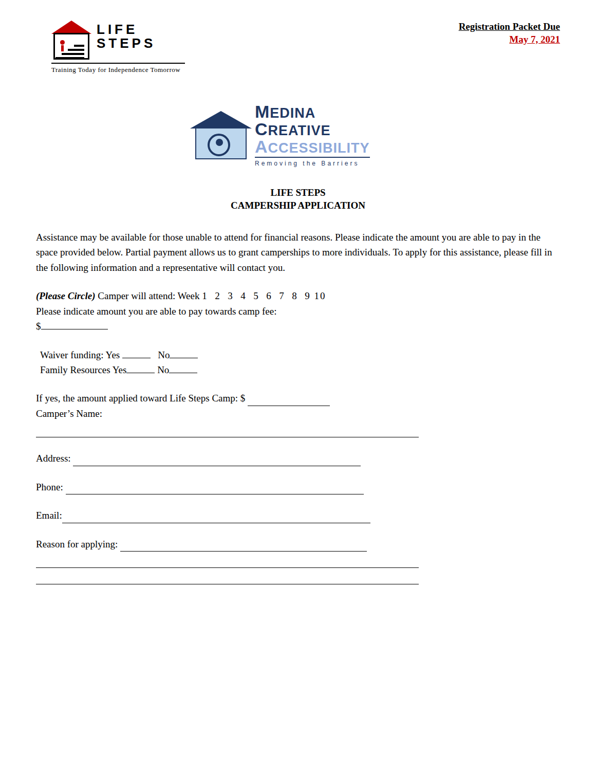LIFE
STEPS
Training Today for Independence Tomorrow
Registration Packet Due
May 7, 2021
MEDINA
CREATIVE
ACCESSIBILITY
Removing the Barriers
LIFE STEPS
CAMPERSHIP APPLICATION
Assistance may be available for those unable to attend for financial reasons. Please indicate the amount you are able to pay in the space provided below. Partial payment allows us to grant camperships to more individuals. To apply for this assistance, please fill in the following information and a representative will contact you.
(Please Circle) Camper will attend: Week 1 2 3 4 5 6 7 8 9 10
Please indicate amount you are able to pay towards camp fee:
$
Waiver funding: Yes No
Family Resources Yes No
If yes, the amount applied toward Life Steps Camp: $
Camper’s Name:
Address:
Phone:
Email:
Reason for applying: